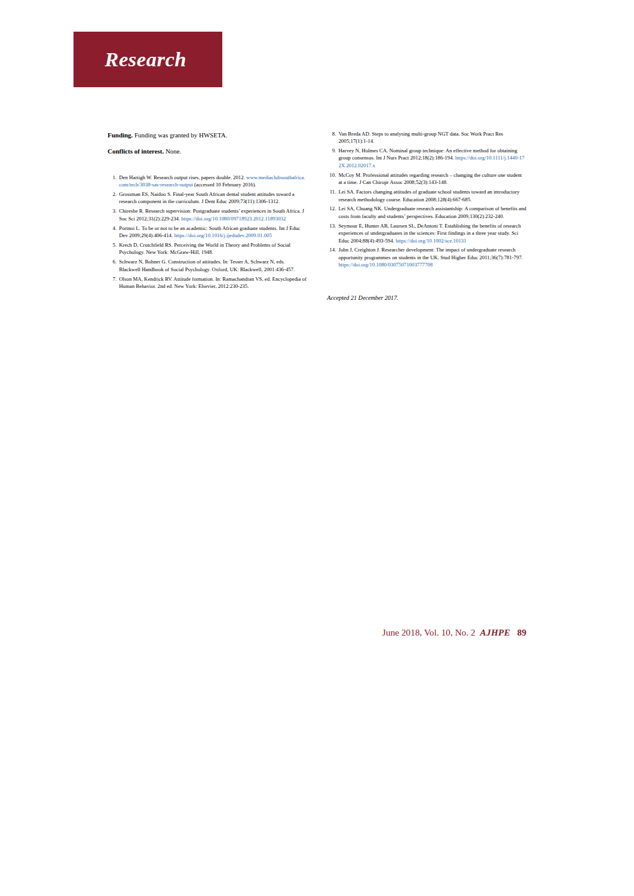Research
Funding. Funding was granted by HWSETA.
Conflicts of interest. None.
Den Hartigh W. Research output rises, papers double. 2012. www.mediaclubsouthafrica.com/tech/3038-sas-research-output (accessed 10 February 2016).
Grossman ES, Naidoo S. Final-year South African dental student attitudes toward a research component in the curriculum. J Dent Educ 2009;73(11):1306-1312.
Chireshe R. Research supervision: Postgraduate students’ experiences in South Africa. J Soc Sci 2012;31(2):229-234. https://doi.org/10.1080/09718923.2012.11893032
Portnoi L. To be or not to be an academic: South African graduate students. Int J Educ Dev 2009;29(4):406-414. https://doi.org/10.1016/j.ijedudev.2009.01.005
Krech D, Crutchfield RS. Perceiving the World in Theory and Problems of Social Psychology. New York: McGraw-Hill, 1948.
Schwarz N, Bohner G. Construction of attitudes. In: Tesser A, Schwarz N, eds. Blackwell Handbook of Social Psychology. Oxford, UK: Blackwell, 2001:436-457.
Olson MA, Kendrick RV. Attitude formation. In: Ramachandran VS, ed. Encyclopedia of Human Behavior. 2nd ed. New York: Elsevier, 2012:230-235.
Van Breda AD. Steps to analysing multi-group NGT data. Soc Work Pract Res 2005;17(1):1-14.
Harvey N, Holmes CA. Nominal group technique: An effective method for obtaining group consensus. Int J Nurs Pract 2012;18(2):186-194. https://doi.org/10.1111/j.1440-172X.2012.02017.x
McCoy M. Professional attitudes regarding research – changing the culture one student at a time. J Can Chiropr Assoc 2008;52(3):143-148.
Lei SA. Factors changing attitudes of graduate school students toward an introductory research methodology course. Education 2008;128(4):667-685.
Lei SA, Chuang NK. Undergraduate research assistantship: A comparison of benefits and costs from faculty and students’ perspectives. Education 2009;130(2):232-240.
Seymour E, Hunter AB, Laursen SL, DeAntoni T. Establishing the benefits of research experiences of undergraduates in the sciences: First findings in a three year study. Sci Educ 2004;88(4):493-594. https://doi.org/10.1002/sce.10131
John J, Creighton J. Researcher development: The impact of undergraduate research opportunity programmes on students in the UK. Stud Higher Educ 2011;36(7):781-797. https://doi.org/10.1080/03075071003777708
Accepted 21 December 2017.
June 2018, Vol. 10, No. 2 AJHPE 89